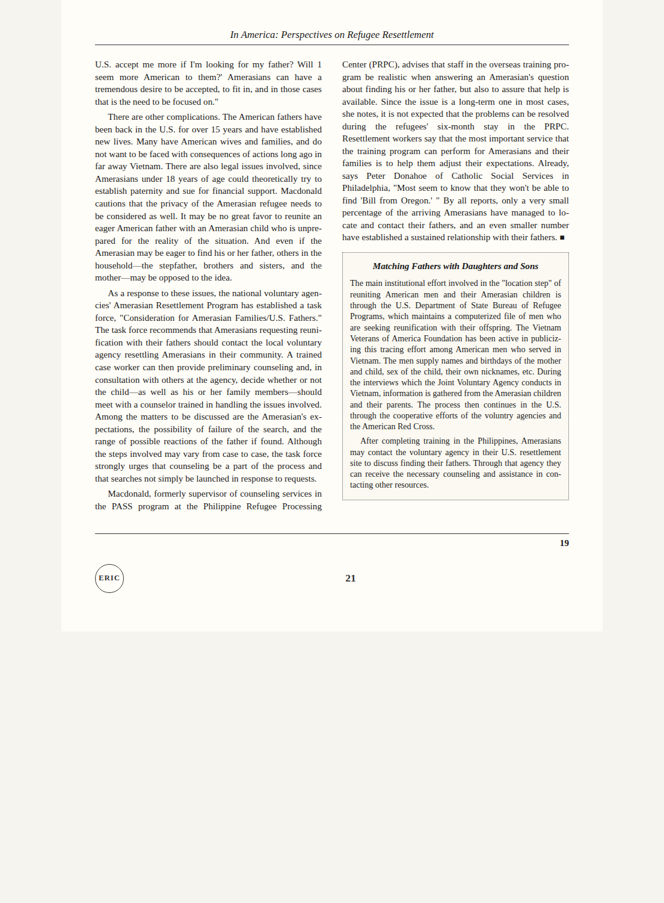In America: Perspectives on Refugee Resettlement
U.S. accept me more if I'm looking for my father? Will 1 seem more American to them?' Amerasians can have a tremendous desire to be accepted, to fit in, and in those cases that is the need to be focused on."
There are other complications. The American fathers have been back in the U.S. for over 15 years and have established new lives. Many have American wives and families, and do not want to be faced with consequences of actions long ago in far away Vietnam. There are also legal issues involved, since Amerasians under 18 years of age could theoretically try to establish paternity and sue for financial support. Macdonald cautions that the privacy of the Amerasian refugee needs to be considered as well. It may be no great favor to reunite an eager American father with an Amerasian child who is unprepared for the reality of the situation. And even if the Amerasian may be eager to find his or her father, others in the household—the stepfather, brothers and sisters, and the mother—may be opposed to the idea.
As a response to these issues, the national voluntary agencies' Amerasian Resettlement Program has established a task force, "Consideration for Amerasian Families/U.S. Fathers." The task force recommends that Amerasians requesting reunification with their fathers should contact the local voluntary agency resettling Amerasians in their community. A trained case worker can then provide preliminary counseling and, in consultation with others at the agency, decide whether or not the child—as well as his or her family members—should meet with a counselor trained in handling the issues involved. Among the matters to be discussed are the Amerasian's expectations, the possibility of failure of the search, and the range of possible reactions of the father if found. Although the steps involved may vary from case to case, the task force strongly urges that counseling be a part of the process and that searches not simply be launched in response to requests.
Macdonald, formerly supervisor of counseling services in the PASS program at the Philippine Refugee Processing Center (PRPC), advises that staff in the overseas training program be realistic when answering an Amerasian's question about finding his or her father, but also to assure that help is available. Since the issue is a long-term one in most cases, she notes, it is not expected that the problems can be resolved during the refugees' six-month stay in the PRPC. Resettlement workers say that the most important service that the training program can perform for Amerasians and their families is to help them adjust their expectations. Already, says Peter Donahoe of Catholic Social Services in Philadelphia, "Most seem to know that they won't be able to find 'Bill from Oregon.' " By all reports, only a very small percentage of the arriving Amerasians have managed to locate and contact their fathers, and an even smaller number have established a sustained relationship with their fathers. ■
Matching Fathers with Daughters and Sons
The main institutional effort involved in the "location step" of reuniting American men and their Amerasian children is through the U.S. Department of State Bureau of Refugee Programs, which maintains a computerized file of men who are seeking reunification with their offspring. The Vietnam Veterans of America Foundation has been active in publicizing this tracing effort among American men who served in Vietnam. The men supply names and birthdays of the mother and child, sex of the child, their own nicknames, etc. During the interviews which the Joint Voluntary Agency conducts in Vietnam, information is gathered from the Amerasian children and their parents. The process then continues in the U.S. through the cooperative efforts of the voluntry agencies and the American Red Cross.
After completing training in the Philippines, Amerasians may contact the voluntary agency in their U.S. resettlement site to discuss finding their fathers. Through that agency they can receive the necessary counseling and assistance in contacting other resources.
19
ERIC
21